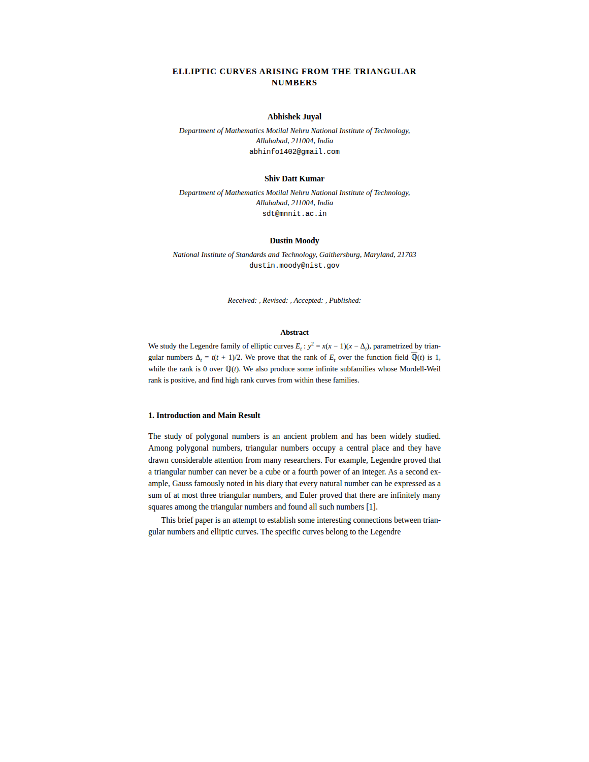Elliptic Curves Arising from the Triangular
Numbers
Abhishek Juyal
Department of Mathematics Motilal Nehru National Institute of Technology,
Allahabad, 211004, India
abhinfo1402@gmail.com
Shiv Datt Kumar
Department of Mathematics Motilal Nehru National Institute of Technology,
Allahabad, 211004, India
sdt@mnnit.ac.in
Dustin Moody
National Institute of Standards and Technology, Gaithersburg, Maryland, 21703
dustin.moody@nist.gov
Received: , Revised: , Accepted: , Published:
Abstract
We study the Legendre family of elliptic curves Et : y2 = x(x − 1)(x − Δt), parametrized by triangular numbers Δt = t(t + 1)/2. We prove that the rank of Et over the function field ℚ(t) is 1, while the rank is 0 over ℚ(t). We also produce some infinite subfamilies whose Mordell-Weil rank is positive, and find high rank curves from within these families.
1. Introduction and Main Result
The study of polygonal numbers is an ancient problem and has been widely studied. Among polygonal numbers, triangular numbers occupy a central place and they have drawn considerable attention from many researchers. For example, Legendre proved that a triangular number can never be a cube or a fourth power of an integer. As a second example, Gauss famously noted in his diary that every natural number can be expressed as a sum of at most three triangular numbers, and Euler proved that there are infinitely many squares among the triangular numbers and found all such numbers [1].
This brief paper is an attempt to establish some interesting connections between triangular numbers and elliptic curves. The specific curves belong to the Legendre